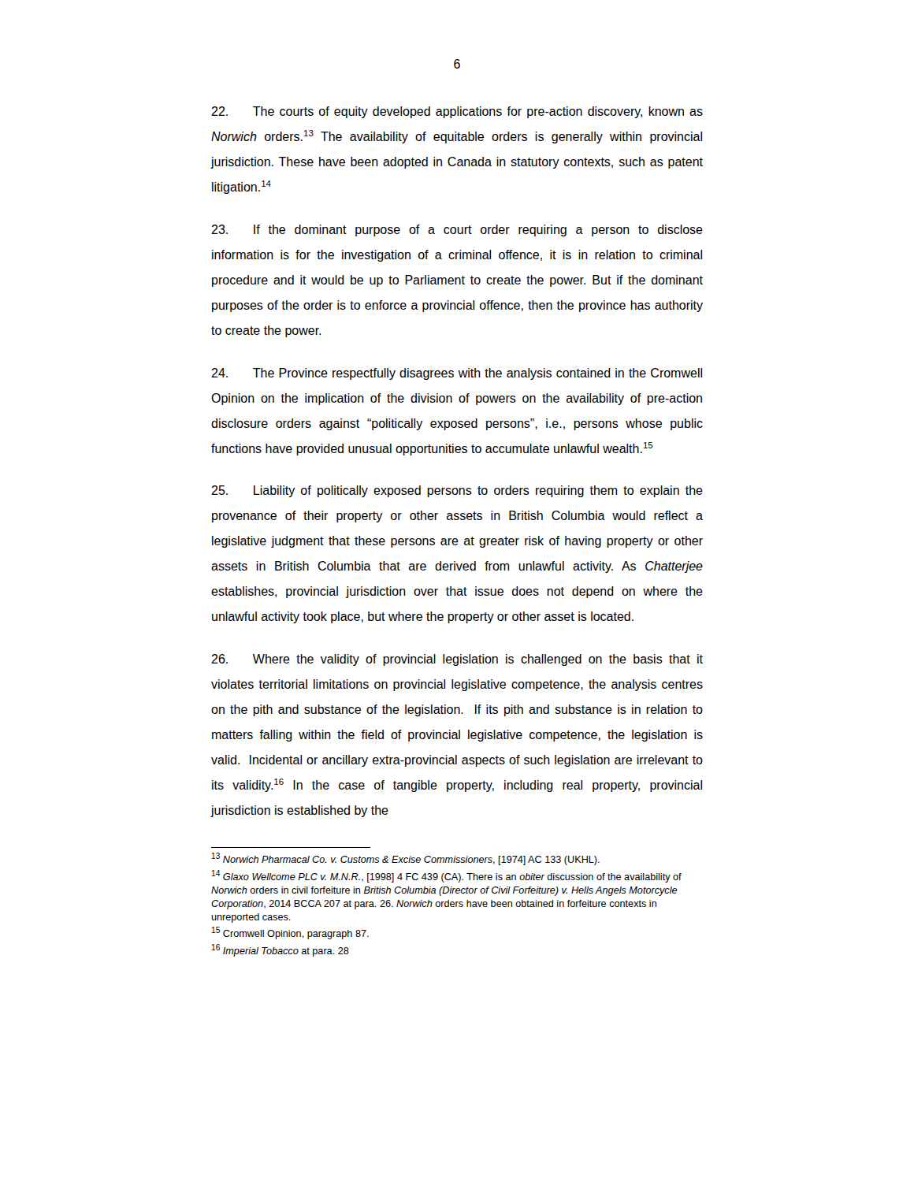6
22. The courts of equity developed applications for pre-action discovery, known as Norwich orders.13 The availability of equitable orders is generally within provincial jurisdiction. These have been adopted in Canada in statutory contexts, such as patent litigation.14
23. If the dominant purpose of a court order requiring a person to disclose information is for the investigation of a criminal offence, it is in relation to criminal procedure and it would be up to Parliament to create the power. But if the dominant purposes of the order is to enforce a provincial offence, then the province has authority to create the power.
24. The Province respectfully disagrees with the analysis contained in the Cromwell Opinion on the implication of the division of powers on the availability of pre-action disclosure orders against “politically exposed persons”, i.e., persons whose public functions have provided unusual opportunities to accumulate unlawful wealth.15
25. Liability of politically exposed persons to orders requiring them to explain the provenance of their property or other assets in British Columbia would reflect a legislative judgment that these persons are at greater risk of having property or other assets in British Columbia that are derived from unlawful activity. As Chatterjee establishes, provincial jurisdiction over that issue does not depend on where the unlawful activity took place, but where the property or other asset is located.
26. Where the validity of provincial legislation is challenged on the basis that it violates territorial limitations on provincial legislative competence, the analysis centres on the pith and substance of the legislation. If its pith and substance is in relation to matters falling within the field of provincial legislative competence, the legislation is valid. Incidental or ancillary extra-provincial aspects of such legislation are irrelevant to its validity.16 In the case of tangible property, including real property, provincial jurisdiction is established by the
13 Norwich Pharmacal Co. v. Customs & Excise Commissioners, [1974] AC 133 (UKHL).
14 Glaxo Wellcome PLC v. M.N.R., [1998] 4 FC 439 (CA). There is an obiter discussion of the availability of Norwich orders in civil forfeiture in British Columbia (Director of Civil Forfeiture) v. Hells Angels Motorcycle Corporation, 2014 BCCA 207 at para. 26. Norwich orders have been obtained in forfeiture contexts in unreported cases.
15 Cromwell Opinion, paragraph 87.
16 Imperial Tobacco at para. 28